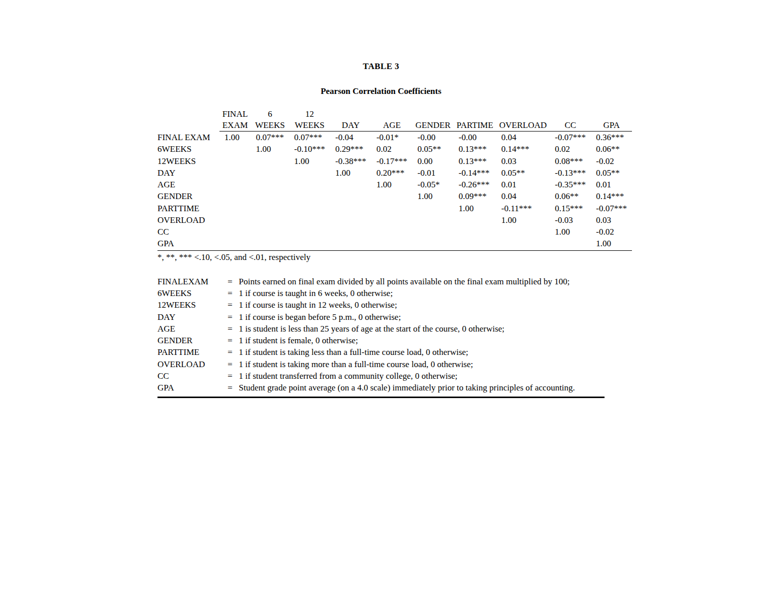TABLE 3
Pearson Correlation Coefficients
| | FINAL | 6 | 12 | | | | | | | |
| --- | --- | --- | --- | --- | --- | --- | --- | --- | --- | --- |
| | EXAM | WEEKS | WEEKS | DAY | AGE | GENDER | PARTIME | OVERLOAD | CC | GPA |
| FINAL EXAM | 1.00 | 0.07*** | 0.07*** | -0.04 | -0.01* | -0.00 | -0.00 | 0.04 | -0.07*** | 0.36*** |
| 6WEEKS | | 1.00 | -0.10*** | 0.29*** | 0.02 | 0.05** | 0.13*** | 0.14*** | 0.02 | 0.06** |
| 12WEEKS | | | 1.00 | -0.38*** | -0.17*** | 0.00 | 0.13*** | 0.03 | 0.08*** | -0.02 |
| DAY | | | | 1.00 | 0.20*** | -0.01 | -0.14*** | 0.05** | -0.13*** | 0.05** |
| AGE | | | | | 1.00 | -0.05* | -0.26*** | 0.01 | -0.35*** | 0.01 |
| GENDER | | | | | | 1.00 | 0.09*** | 0.04 | 0.06** | 0.14*** |
| PARTTIME | | | | | | | 1.00 | -0.11*** | 0.15*** | -0.07*** |
| OVERLOAD | | | | | | | | 1.00 | -0.03 | 0.03 |
| CC | | | | | | | | | 1.00 | -0.02 |
| GPA | | | | | | | | | | 1.00 |
*, **, *** <.10, <.05, and <.01, respectively
| FINALEXAM | = | Points earned on final exam divided by all points available on the final exam multiplied by 100; |
| 6WEEKS | = | 1 if course is taught in 6 weeks, 0 otherwise; |
| 12WEEKS | = | 1 if course is taught in 12 weeks, 0 otherwise; |
| DAY | = | 1 if course is began before 5 p.m., 0 otherwise; |
| AGE | = | 1 is student is less than 25 years of age at the start of the course, 0 otherwise; |
| GENDER | = | 1 if student is female, 0 otherwise; |
| PARTTIME | = | 1 if student is taking less than a full-time course load, 0 otherwise; |
| OVERLOAD | = | 1 if student is taking more than a full-time course load, 0 otherwise; |
| CC | = | 1 if student transferred from a community college, 0 otherwise; |
| GPA | = | Student grade point average (on a 4.0 scale) immediately prior to taking principles of accounting. |